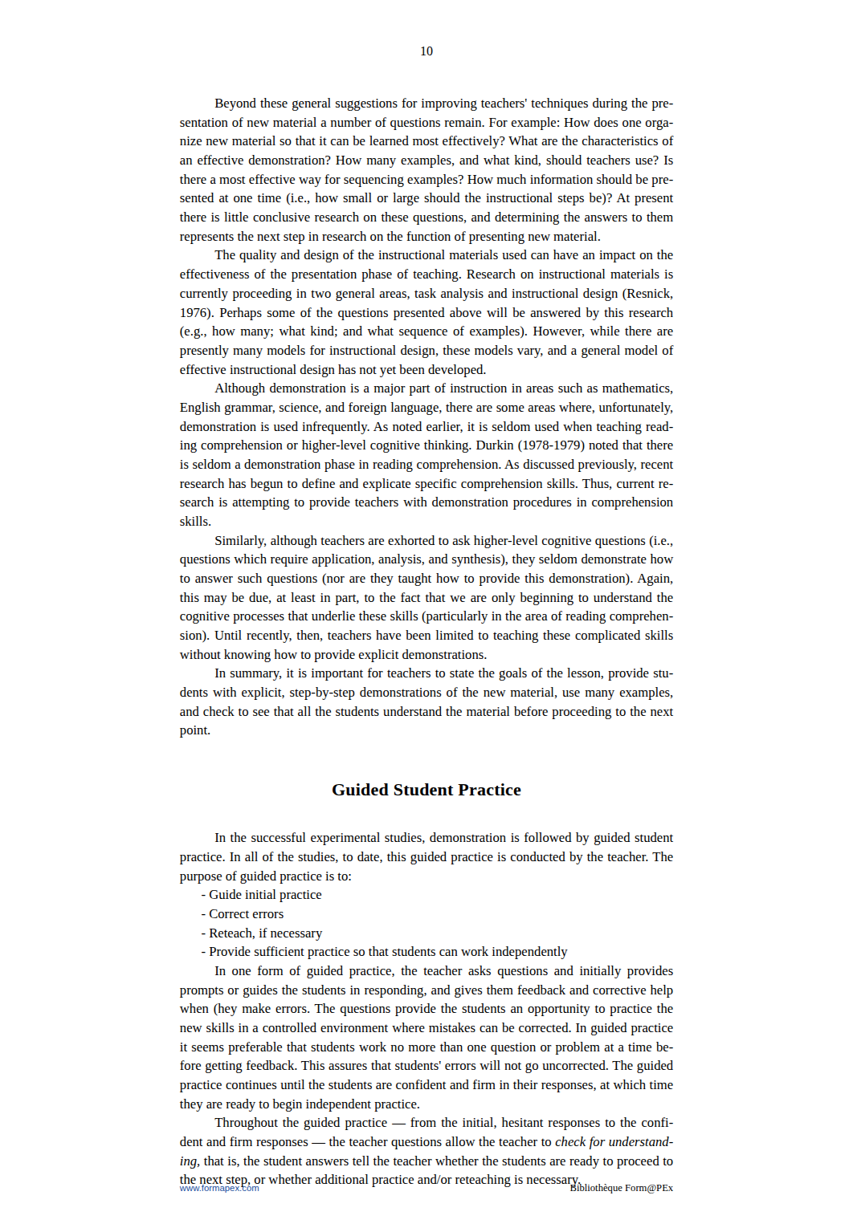10
Beyond these general suggestions for improving teachers' techniques during the presentation of new material a number of questions remain. For example: How does one organize new material so that it can be learned most effectively? What are the characteristics of an effective demonstration? How many examples, and what kind, should teachers use? Is there a most effective way for sequencing examples? How much information should be presented at one time (i.e., how small or large should the instructional steps be)? At present there is little conclusive research on these questions, and determining the answers to them represents the next step in research on the function of presenting new material.
The quality and design of the instructional materials used can have an impact on the effectiveness of the presentation phase of teaching. Research on instructional materials is currently proceeding in two general areas, task analysis and instructional design (Resnick, 1976). Perhaps some of the questions presented above will be answered by this research (e.g., how many; what kind; and what sequence of examples). However, while there are presently many models for instructional design, these models vary, and a general model of effective instructional design has not yet been developed.
Although demonstration is a major part of instruction in areas such as mathematics, English grammar, science, and foreign language, there are some areas where, unfortunately, demonstration is used infrequently. As noted earlier, it is seldom used when teaching reading comprehension or higher-level cognitive thinking. Durkin (1978-1979) noted that there is seldom a demonstration phase in reading comprehension. As discussed previously, recent research has begun to define and explicate specific comprehension skills. Thus, current research is attempting to provide teachers with demonstration procedures in comprehension skills.
Similarly, although teachers are exhorted to ask higher-level cognitive questions (i.e., questions which require application, analysis, and synthesis), they seldom demonstrate how to answer such questions (nor are they taught how to provide this demonstration). Again, this may be due, at least in part, to the fact that we are only beginning to understand the cognitive processes that underlie these skills (particularly in the area of reading comprehension). Until recently, then, teachers have been limited to teaching these complicated skills without knowing how to provide explicit demonstrations.
In summary, it is important for teachers to state the goals of the lesson, provide students with explicit, step-by-step demonstrations of the new material, use many examples, and check to see that all the students understand the material before proceeding to the next point.
Guided Student Practice
In the successful experimental studies, demonstration is followed by guided student practice. In all of the studies, to date, this guided practice is conducted by the teacher. The purpose of guided practice is to:
Guide initial practice
Correct errors
Reteach, if necessary
Provide sufficient practice so that students can work independently
In one form of guided practice, the teacher asks questions and initially provides prompts or guides the students in responding, and gives them feedback and corrective help when (hey make errors. The questions provide the students an opportunity to practice the new skills in a controlled environment where mistakes can be corrected. In guided practice it seems preferable that students work no more than one question or problem at a time before getting feedback. This assures that students' errors will not go uncorrected. The guided practice continues until the students are confident and firm in their responses, at which time they are ready to begin independent practice.
Throughout the guided practice — from the initial, hesitant responses to the confident and firm responses — the teacher questions allow the teacher to check for understanding, that is, the student answers tell the teacher whether the students are ready to proceed to the next step, or whether additional practice and/or reteaching is necessary.
www.formapex.com Bibliothèque Form@PEx